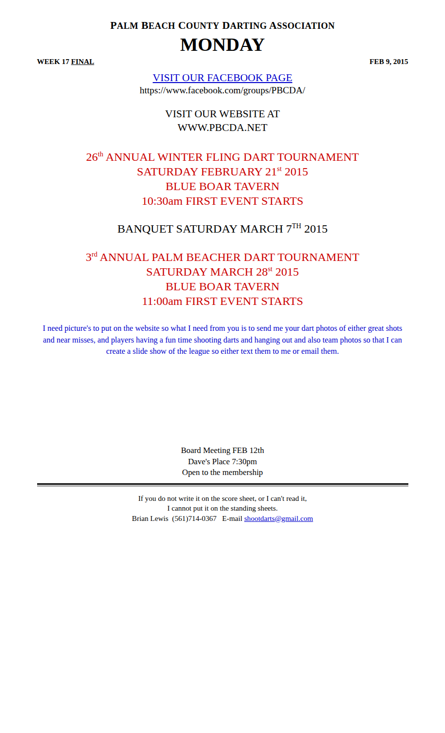PALM BEACH COUNTY DARTING ASSOCIATION
MONDAY
WEEK 17 FINAL FEB 9, 2015
VISIT OUR FACEBOOK PAGE
https://www.facebook.com/groups/PBCDA/
VISIT OUR WEBSITE AT
WWW.PBCDA.NET
26th ANNUAL WINTER FLING DART TOURNAMENT
SATURDAY FEBRUARY 21st 2015
BLUE BOAR TAVERN
10:30am FIRST EVENT STARTS
BANQUET SATURDAY MARCH 7TH 2015
3rd ANNUAL PALM BEACHER DART TOURNAMENT
SATURDAY MARCH 28st 2015
BLUE BOAR TAVERN
11:00am FIRST EVENT STARTS
I need picture's to put on the website so what I need from you is to send me your dart photos of either great shots and near misses, and players having a fun time shooting darts and hanging out and also team photos so that I can create a slide show of the league so either text them to me or email them.
Board Meeting FEB 12th
Dave's Place 7:30pm
Open to the membership
If you do not write it on the score sheet, or I can't read it,
I cannot put it on the standing sheets.
Brian Lewis (561)714-0367 E-mail shootdarts@gmail.com